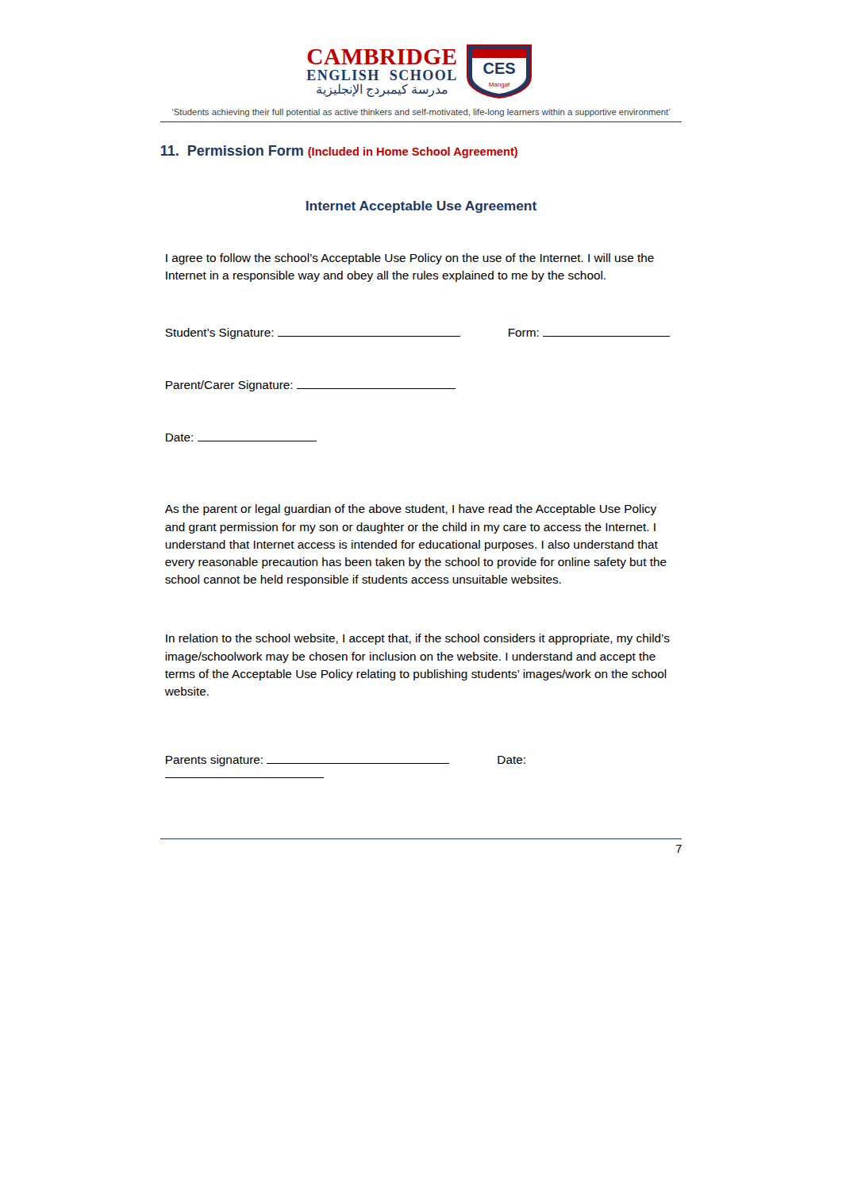CAMBRIDGE
ENGLISH SCHOOL
مدرسة كيمبردج الإنجليزية
CES Mangaf
‘Students achieving their full potential as active thinkers and self-motivated, life-long learners within a supportive environment’
11. Permission Form (Included in Home School Agreement)
Internet Acceptable Use Agreement
I agree to follow the school’s Acceptable Use Policy on the use of the Internet. I will use the Internet in a responsible way and obey all the rules explained to me by the school.
Student’s Signature: Form:
Parent/Carer Signature:
Date:
As the parent or legal guardian of the above student, I have read the Acceptable Use Policy and grant permission for my son or daughter or the child in my care to access the Internet. I understand that Internet access is intended for educational purposes. I also understand that every reasonable precaution has been taken by the school to provide for online safety but the school cannot be held responsible if students access unsuitable websites.
In relation to the school website, I accept that, if the school considers it appropriate, my child’s image/schoolwork may be chosen for inclusion on the website. I understand and accept the terms of the Acceptable Use Policy relating to publishing students’ images/work on the school website.
Parents signature: Date:
7